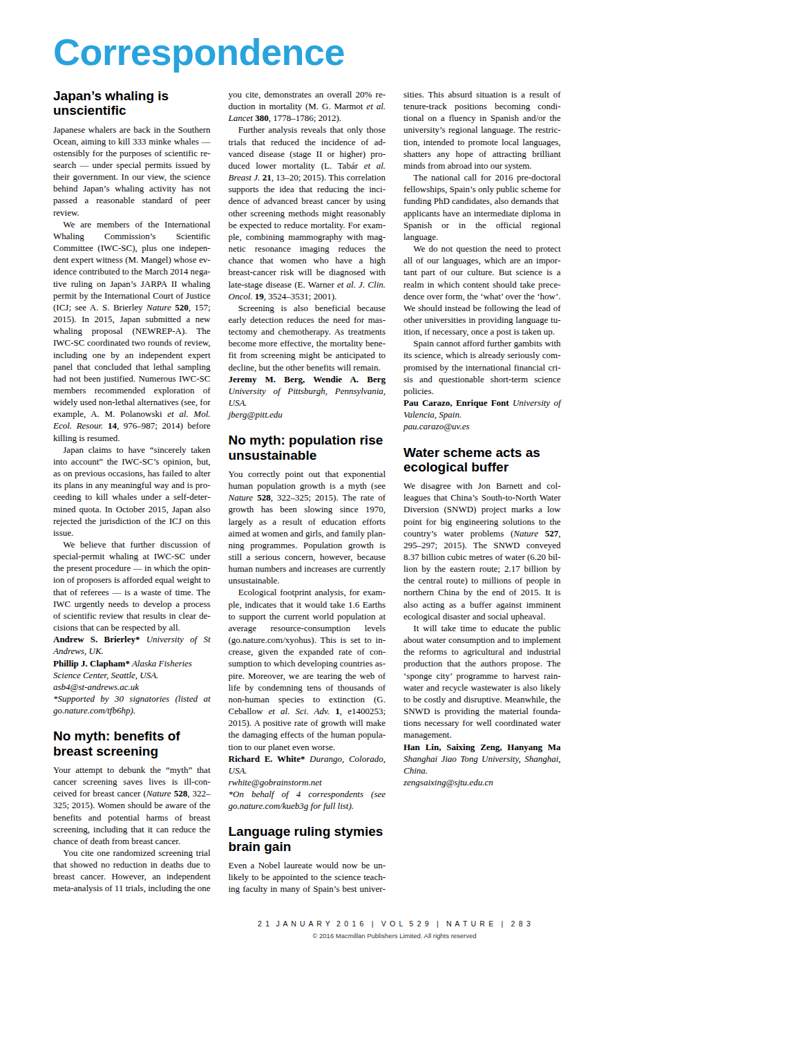Correspondence
Japan’s whaling is unscientific
Japanese whalers are back in the Southern Ocean, aiming to kill 333 minke whales — ostensibly for the purposes of scientific research — under special permits issued by their government. In our view, the science behind Japan’s whaling activity has not passed a reasonable standard of peer review.
We are members of the International Whaling Commission’s Scientific Committee (IWC-SC), plus one independent expert witness (M. Mangel) whose evidence contributed to the March 2014 negative ruling on Japan’s JARPA II whaling permit by the International Court of Justice (ICJ; see A. S. Brierley Nature 520, 157; 2015). In 2015, Japan submitted a new whaling proposal (NEWREP-A). The IWC-SC coordinated two rounds of review, including one by an independent expert panel that concluded that lethal sampling had not been justified. Numerous IWC-SC members recommended exploration of widely used non-lethal alternatives (see, for example, A. M. Polanowski et al. Mol. Ecol. Resour. 14, 976–987; 2014) before killing is resumed.
Japan claims to have “sincerely taken into account” the IWC-SC’s opinion, but, as on previous occasions, has failed to alter its plans in any meaningful way and is proceeding to kill whales under a self-determined quota. In October 2015, Japan also rejected the jurisdiction of the ICJ on this issue.
We believe that further discussion of special-permit whaling at IWC-SC under the present procedure — in which the opinion of proposers is afforded equal weight to that of referees — is a waste of time. The IWC urgently needs to develop a process of scientific review that results in clear decisions that can be respected by all.
Andrew S. Brierley* University of St Andrews, UK.
Phillip J. Clapham* Alaska Fisheries
Science Center, Seattle, USA.
asb4@st-andrews.ac.uk
*Supported by 30 signatories (listed at go.nature.com/tfb6hp).
No myth: benefits of breast screening
Your attempt to debunk the “myth” that cancer screening saves lives is ill-conceived for breast cancer (Nature 528, 322–325; 2015). Women should be aware of the benefits and potential harms of breast screening, including that it can reduce the chance of death from breast cancer.
You cite one randomized screening trial that showed no reduction in deaths due to breast cancer. However, an independent meta-analysis of 11 trials, including the one you cite, demonstrates an overall 20% reduction in mortality (M. G. Marmot et al. Lancet 380, 1778–1786; 2012).
Further analysis reveals that only those trials that reduced the incidence of advanced disease (stage II or higher) produced lower mortality (L. Tabár et al. Breast J. 21, 13–20; 2015). This correlation supports the idea that reducing the incidence of advanced breast cancer by using other screening methods might reasonably be expected to reduce mortality. For example, combining mammography with magnetic resonance imaging reduces the chance that women who have a high breast-cancer risk will be diagnosed with late-stage disease (E. Warner et al. J. Clin. Oncol. 19, 3524–3531; 2001).
Screening is also beneficial because early detection reduces the need for mastectomy and chemotherapy. As treatments become more effective, the mortality benefit from screening might be anticipated to decline, but the other benefits will remain.
Jeremy M. Berg, Wendie A. Berg University of Pittsburgh, Pennsylvania, USA.
jberg@pitt.edu
No myth: population rise unsustainable
You correctly point out that exponential human population growth is a myth (see Nature 528, 322–325; 2015). The rate of growth has been slowing since 1970, largely as a result of education efforts aimed at women and girls, and family planning programmes. Population growth is still a serious concern, however, because human numbers and increases are currently unsustainable.
Ecological footprint analysis, for example, indicates that it would take 1.6 Earths to support the current world population at average resource-consumption levels (go.nature.com/xyohus). This is set to increase, given the expanded rate of consumption to which developing countries aspire. Moreover, we are tearing the web of life by condemning tens of thousands of non-human species to extinction (G. Ceballow et al. Sci. Adv. 1, e1400253; 2015). A positive rate of growth will make the damaging effects of the human population to our planet even worse.
Richard E. White* Durango, Colorado, USA.
rwhite@gobrainstorm.net
*On behalf of 4 correspondents (see go.nature.com/kueb3g for full list).
Language ruling stymies brain gain
Even a Nobel laureate would now be unlikely to be appointed to the science teaching faculty in many of Spain’s best universities. This absurd situation is a result of tenure-track positions becoming conditional on a fluency in Spanish and/or the university’s regional language. The restriction, intended to promote local languages, shatters any hope of attracting brilliant minds from abroad into our system.
The national call for 2016 pre-doctoral fellowships, Spain’s only public scheme for funding PhD candidates, also demands that
applicants have an intermediate diploma in Spanish or in the official regional language.
We do not question the need to protect all of our languages, which are an important part of our culture. But science is a realm in which content should take precedence over form, the ‘what’ over the ‘how’. We should instead be following the lead of other universities in providing language tuition, if necessary, once a post is taken up.
Spain cannot afford further gambits with its science, which is already seriously compromised by the international financial crisis and questionable short-term science policies.
Pau Carazo, Enrique Font University of Valencia, Spain.
pau.carazo@uv.es
Water scheme acts as ecological buffer
We disagree with Jon Barnett and colleagues that China’s South-to-North Water Diversion (SNWD) project marks a low point for big engineering solutions to the country’s water problems (Nature 527, 295–297; 2015). The SNWD conveyed 8.37 billion cubic metres of water (6.20 billion by the eastern route; 2.17 billion by the central route) to millions of people in northern China by the end of 2015. It is also acting as a buffer against imminent ecological disaster and social upheaval.
It will take time to educate the public about water consumption and to implement the reforms to agricultural and industrial production that the authors propose. The ‘sponge city’ programme to harvest rainwater and recycle wastewater is also likely to be costly and disruptive. Meanwhile, the SNWD is providing the material foundations necessary for well coordinated water management.
Han Lin, Saixing Zeng, Hanyang Ma Shanghai Jiao Tong University, Shanghai, China.
zengsaixing@sjtu.edu.cn
2 1 J A N U A R Y 2 0 1 6 | V O L 5 2 9 | N A T U R E | 2 8 3 © 2016 Macmillan Publishers Limited. All rights reserved